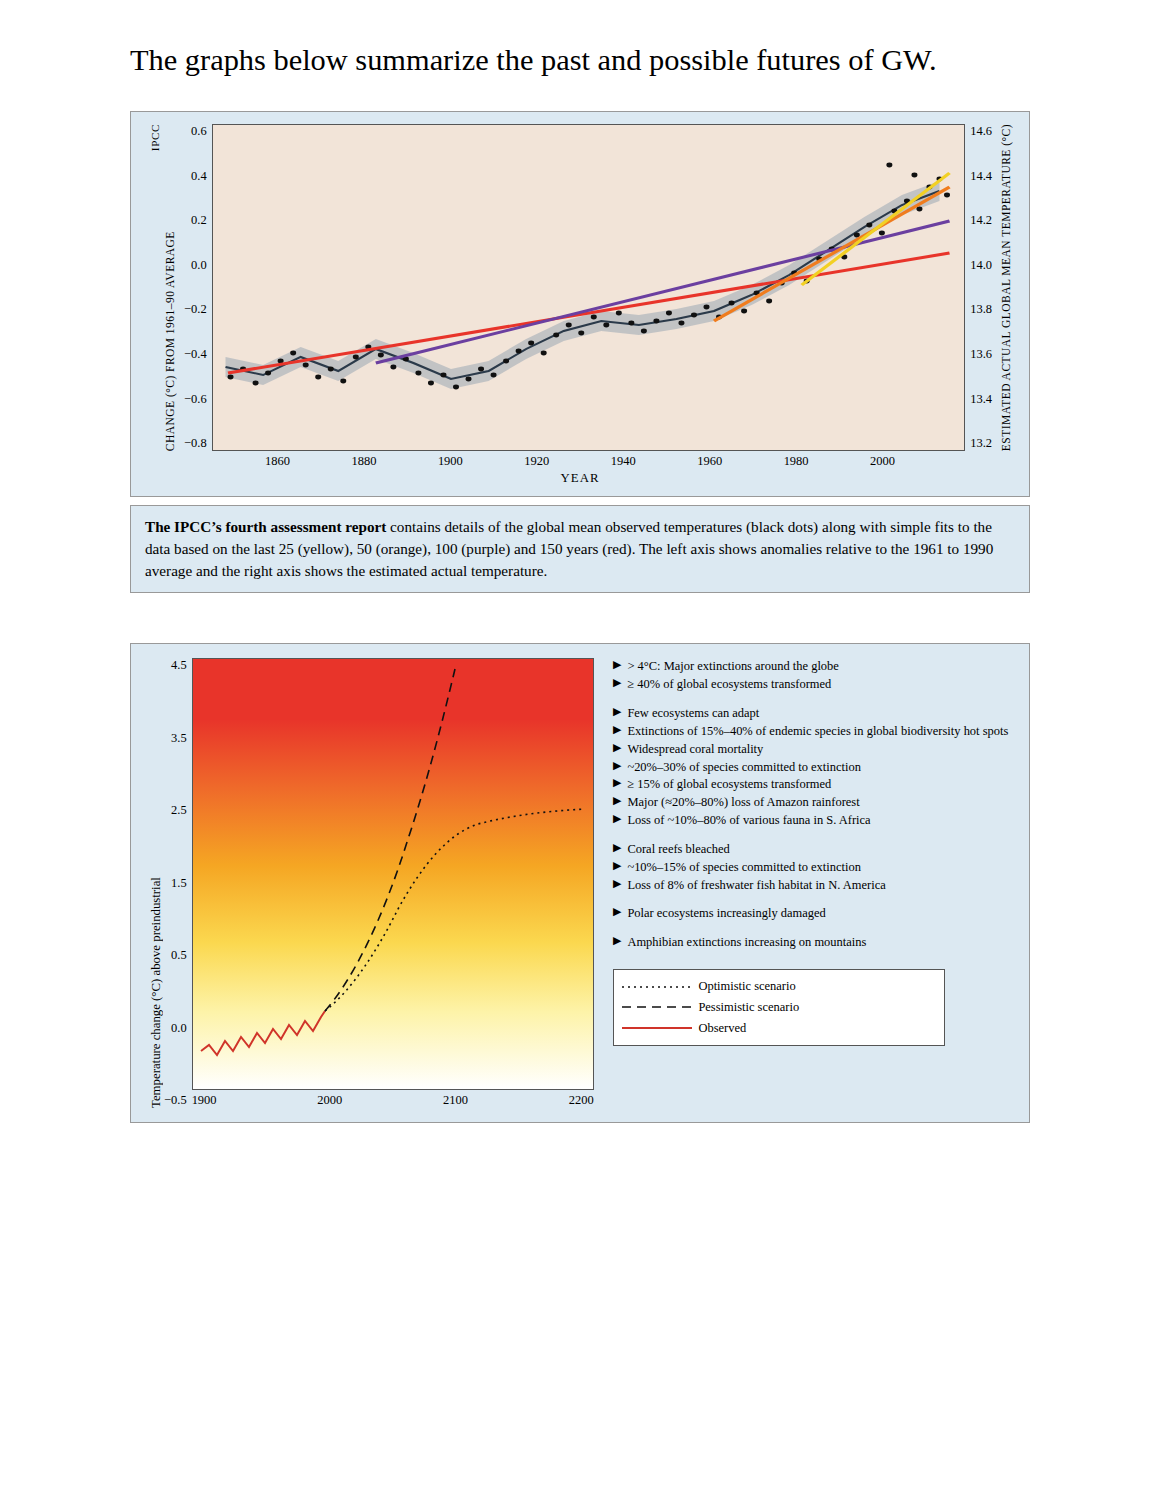The graphs below summarize the past and possible futures of GW.
IPCC
CHANGE (°C) FROM 1961–90 AVERAGE
0.6 0.4 0.2 0.0 −0.2 −0.4 −0.6 −0.8
14.6 14.4 14.2 14.0 13.8 13.6 13.4 13.2
ESTIMATED ACTUAL GLOBAL MEAN TEMPERATURE (°C)
1860188019001920 1940196019802000
YEAR
The IPCC’s fourth assessment report contains details of the global mean observed temperatures (black dots) along with simple fits to the data based on the last 25 (yellow), 50 (orange), 100 (purple) and 150 years (red). The left axis shows anomalies relative to the 1961 to 1990 average and the right axis shows the estimated actual temperature.
Temperature change (°C) above preindustrial
4.5 3.5 2.5 1.5 0.5 0.0 −0.5
1900200021002200
> 4°C: Major extinctions around the globe
≥ 40% of global ecosystems transformed
Few ecosystems can adapt
Extinctions of 15%–40% of endemic species in global biodiversity hot spots
Widespread coral mortality
~20%–30% of species committed to extinction
≥ 15% of global ecosystems transformed
Major (≈20%–80%) loss of Amazon rainforest
Loss of ~10%–80% of various fauna in S. Africa
Coral reefs bleached
~10%–15% of species committed to extinction
Loss of 8% of freshwater fish habitat in N. America
Polar ecosystems increasingly damaged
Amphibian extinctions increasing on mountains
| | Optimistic scenario |
| | Pessimistic scenario |
| | Observed |